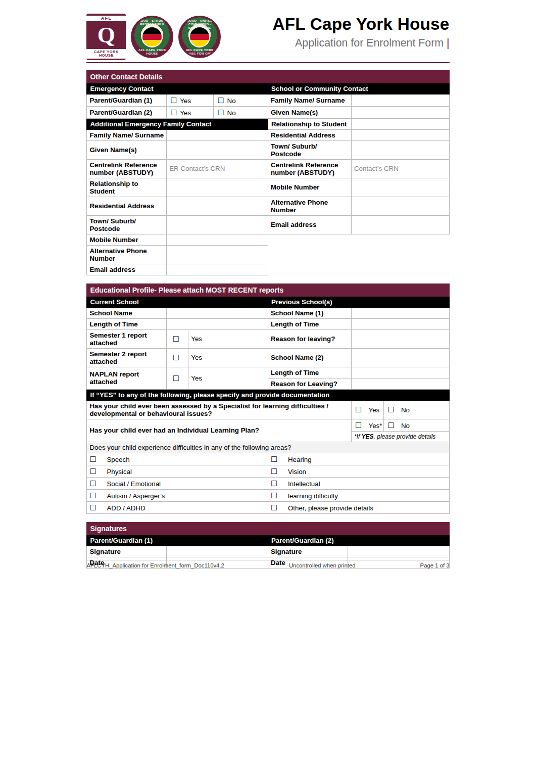AFL
Q
CAPE YORK
HOUSE
PROUD · STRONG · RESPONSIBLE AFL CAPE YORK HOUSE
PROUD · UNITED · COMMITTED · SUCCESSFUL AFL CAPE YORK HOUSE FOR GIRLS
AFL Cape York House
Application for Enrolment Form |
| Other Contact Details |
| Emergency Contact | School or Community Contact |
| Parent/Guardian (1) | ☐ Yes | ☐ No | Family Name/ Surname | |
| Parent/Guardian (2) | ☐ Yes | ☐ No | Given Name(s) | |
| Additional Emergency Family Contact | Relationship to Student | |
| Family Name/ Surname | | Residential Address | |
| Given Name(s) | | Town/ Suburb/ Postcode | |
| Centrelink Reference number (ABSTUDY) | ER Contact’s CRN | Centrelink Reference number (ABSTUDY) | Contact’s CRN |
| Relationship to Student | | Mobile Number | |
| Residential Address | | Alternative Phone Number | |
| Town/ Suburb/ Postcode | | Email address | |
| Mobile Number | | | |
| Alternative Phone Number | | | |
| Email address | | | |
| Educational Profile- Please attach MOST RECENT reports |
| Current School | Previous School(s) |
| School Name | | School Name (1) | |
| Length of Time | | Length of Time | |
| Semester 1 report attached | ☐ | Yes | Reason for leaving? | |
| Semester 2 report attached | ☐ | Yes | School Name (2) | |
| NAPLAN report attached | ☐ | Yes | Length of Time | |
| Reason for Leaving? | |
| If “YES” to any of the following, please specify and provide documentation |
| Has your child ever been assessed by a Specialist for learning difficulties / developmental or behavioural issues? | ☐ Yes | ☐ No |
| Has your child ever had an Individual Learning Plan? | ☐ Yes* | ☐ No |
| *If YES , please provide details |
| Does your child experience difficulties in any of the following areas? |
| ☐ Speech | ☐ Hearing |
| ☐ Physical | ☐ Vision |
| ☐ Social / Emotional | ☐ Intellectual |
| ☐ Autism / Asperger’s | ☐ learning difficulty |
| ☐ ADD / ADHD | ☐ Other, please provide details |
| Signatures |
| Parent/Guardian (1) | Parent/Guardian (2) |
| Signature | | Signature | |
| Date | | Date | |
AFLCYH_Application for Enrolment_form_Doc110v4.2
Uncontrolled when printed
Page 1 of 3